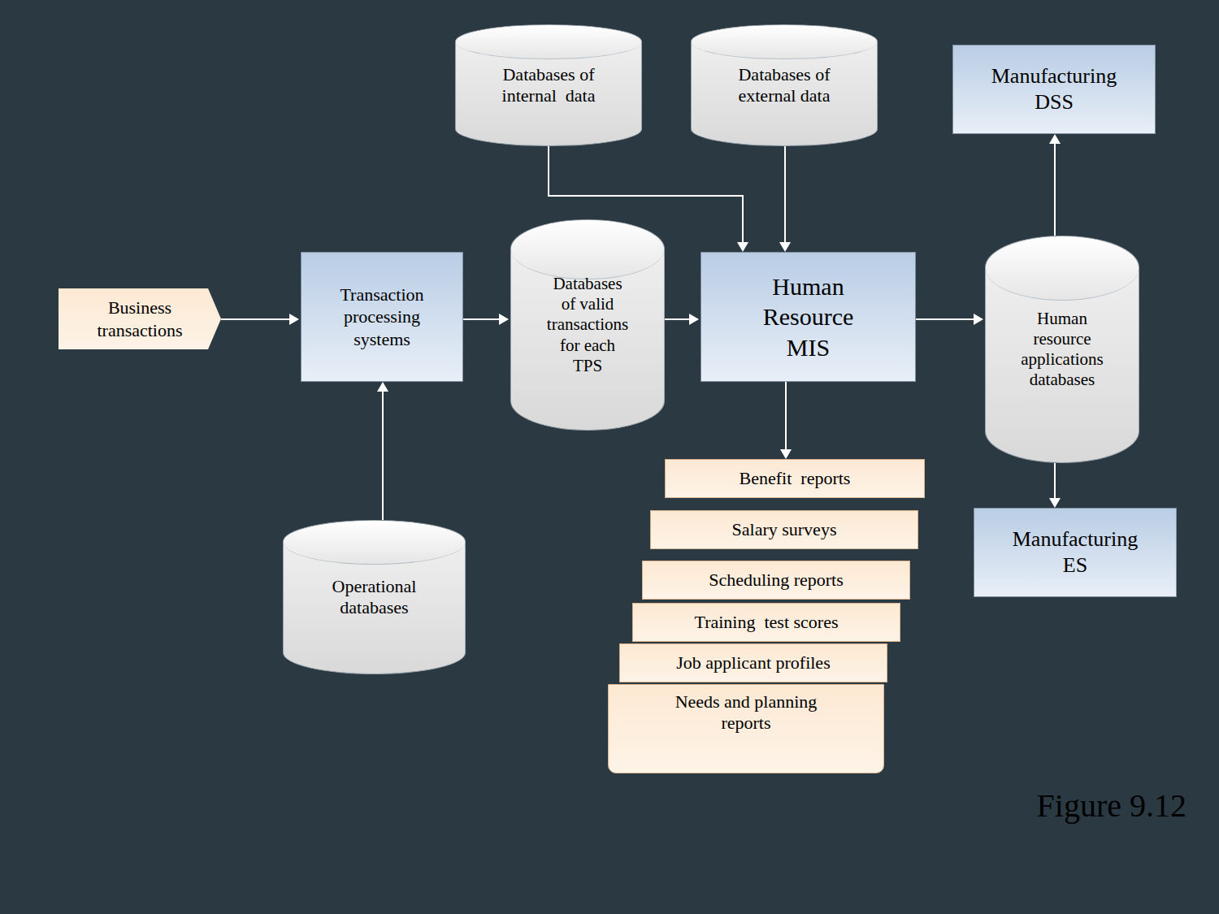Databases of
internal data
Databases of
external data
Manufacturing
DSS
Business
transactions
Transaction
processing
systems
Databases
of valid
transactions
for each
TPS
Human
Resource
MIS
Human
resource
applications
databases
Operational
databases
Manufacturing
ES
Needs and planning
reports
Job applicant profiles
Training test scores
Scheduling reports
Salary surveys
Benefit reports
Figure 9.12